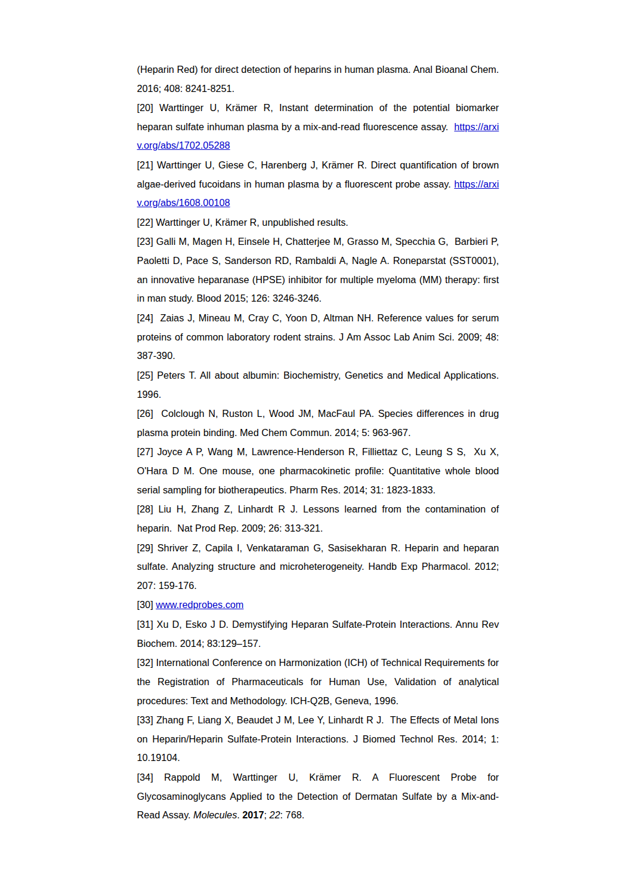(Heparin Red) for direct detection of heparins in human plasma. Anal Bioanal Chem. 2016; 408: 8241-8251.
[20] Warttinger U, Krämer R, Instant determination of the potential biomarker heparan sulfate inhuman plasma by a mix-and-read fluorescence assay. https://arxiv.org/abs/1702.05288
[21] Warttinger U, Giese C, Harenberg J, Krämer R. Direct quantification of brown algae-derived fucoidans in human plasma by a fluorescent probe assay. https://arxiv.org/abs/1608.00108
[22] Warttinger U, Krämer R, unpublished results.
[23] Galli M, Magen H, Einsele H, Chatterjee M, Grasso M, Specchia G, Barbieri P, Paoletti D, Pace S, Sanderson RD, Rambaldi A, Nagle A. Roneparstat (SST0001), an innovative heparanase (HPSE) inhibitor for multiple myeloma (MM) therapy: first in man study. Blood 2015; 126: 3246-3246.
[24] Zaias J, Mineau M, Cray C, Yoon D, Altman NH. Reference values for serum proteins of common laboratory rodent strains. J Am Assoc Lab Anim Sci. 2009; 48: 387-390.
[25] Peters T. All about albumin: Biochemistry, Genetics and Medical Applications. 1996.
[26] Colclough N, Ruston L, Wood JM, MacFaul PA. Species differences in drug plasma protein binding. Med Chem Commun. 2014; 5: 963-967.
[27] Joyce A P, Wang M, Lawrence-Henderson R, Filliettaz C, Leung S S, Xu X, O'Hara D M. One mouse, one pharmacokinetic profile: Quantitative whole blood serial sampling for biotherapeutics. Pharm Res. 2014; 31: 1823-1833.
[28] Liu H, Zhang Z, Linhardt R J. Lessons learned from the contamination of heparin. Nat Prod Rep. 2009; 26: 313-321.
[29] Shriver Z, Capila I, Venkataraman G, Sasisekharan R. Heparin and heparan sulfate. Analyzing structure and microheterogeneity. Handb Exp Pharmacol. 2012; 207: 159-176.
[30] www.redprobes.com
[31] Xu D, Esko J D. Demystifying Heparan Sulfate-Protein Interactions. Annu Rev Biochem. 2014; 83:129–157.
[32] International Conference on Harmonization (ICH) of Technical Requirements for the Registration of Pharmaceuticals for Human Use, Validation of analytical procedures: Text and Methodology. ICH-Q2B, Geneva, 1996.
[33] Zhang F, Liang X, Beaudet J M, Lee Y, Linhardt R J. The Effects of Metal Ions on Heparin/Heparin Sulfate-Protein Interactions. J Biomed Technol Res. 2014; 1: 10.19104.
[34] Rappold M, Warttinger U, Krämer R. A Fluorescent Probe for Glycosaminoglycans Applied to the Detection of Dermatan Sulfate by a Mix-and-Read Assay. Molecules. 2017; 22: 768.